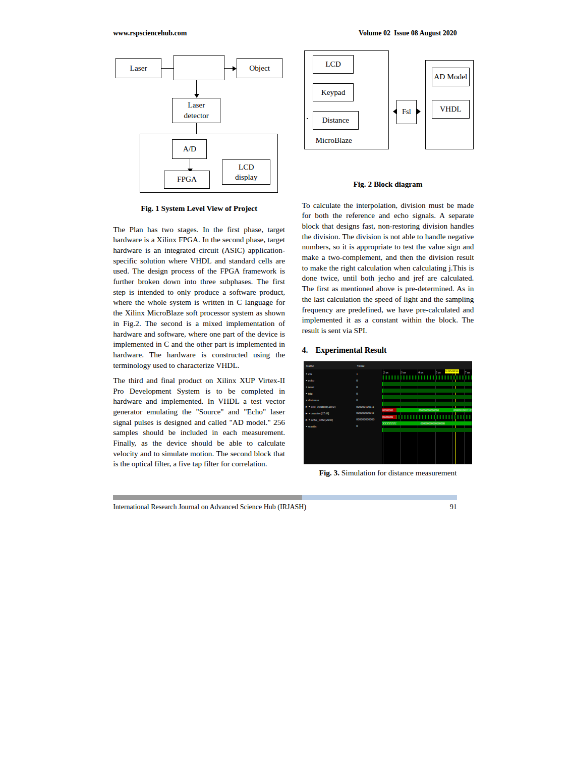www.rspsciencehub.com
Volume 02 Issue 08 August 2020
Laser
Object
Laser
detector
A/D
FPGA
LCD
display
Fig. 1 System Level View of Project
The Plan has two stages. In the first phase, target hardware is a Xilinx FPGA. In the second phase, target hardware is an integrated circuit (ASIC) application-specific solution where VHDL and standard cells are used. The design process of the FPGA framework is further broken down into three subphases. The first step is intended to only produce a software product, where the whole system is written in C language for the Xilinx MicroBlaze soft processor system as shown in Fig.2. The second is a mixed implementation of hardware and software, where one part of the device is implemented in C and the other part is implemented in hardware. The hardware is constructed using the terminology used to characterize VHDL.
The third and final product on Xilinx XUP Virtex-II Pro Development System is to be completed in hardware and implemented. In VHDL a test vector generator emulating the "Source" and "Echo" laser signal pulses is designed and called "AD model." 256 samples should be included in each measurement. Finally, as the device should be able to calculate velocity and to simulate motion. The second block that is the optical filter, a five tap filter for correlation.
LCD
Keypad
Distance
MicroBlaze
Fsl
AD Model
VHDL
Fig. 2 Block diagram
To calculate the interpolation, division must be made for both the reference and echo signals. A separate block that designs fast, non-restoring division handles the division. The division is not able to handle negative numbers, so it is appropriate to test the value sign and make a two-complement, and then the division result to make the right calculation when calculating j.This is done twice, until both jecho and jref are calculated. The first as mentioned above is pre-determined. As in the last calculation the speed of light and the sampling frequency are predefined, we have pre-calculated and implemented it as a constant within the block. The result is sent via SPI.
4. Experimental Result
Name
Value
▪ clk
▪ echo
▪ reset
▪ trig
▪ distance
▸ ▪ dist_counter[20:0]
▸ ▪ counter[25:0]
▸ ▪ echo_time[20:0]
▪ wartin
1
0
0
0
0
000000100111
000000000011
000000000000
0
|2 us
|3 us
|4 us
|5 us
|6 us
|7 us
6.325220 us
00000000
000000000000000
000000100111000
00000000
XXXXXXXXXXXXXXXXXXX
000000000000000000
Fig. 3. Simulation for distance measurement
International Research Journal on Advanced Science Hub (IRJASH)
91